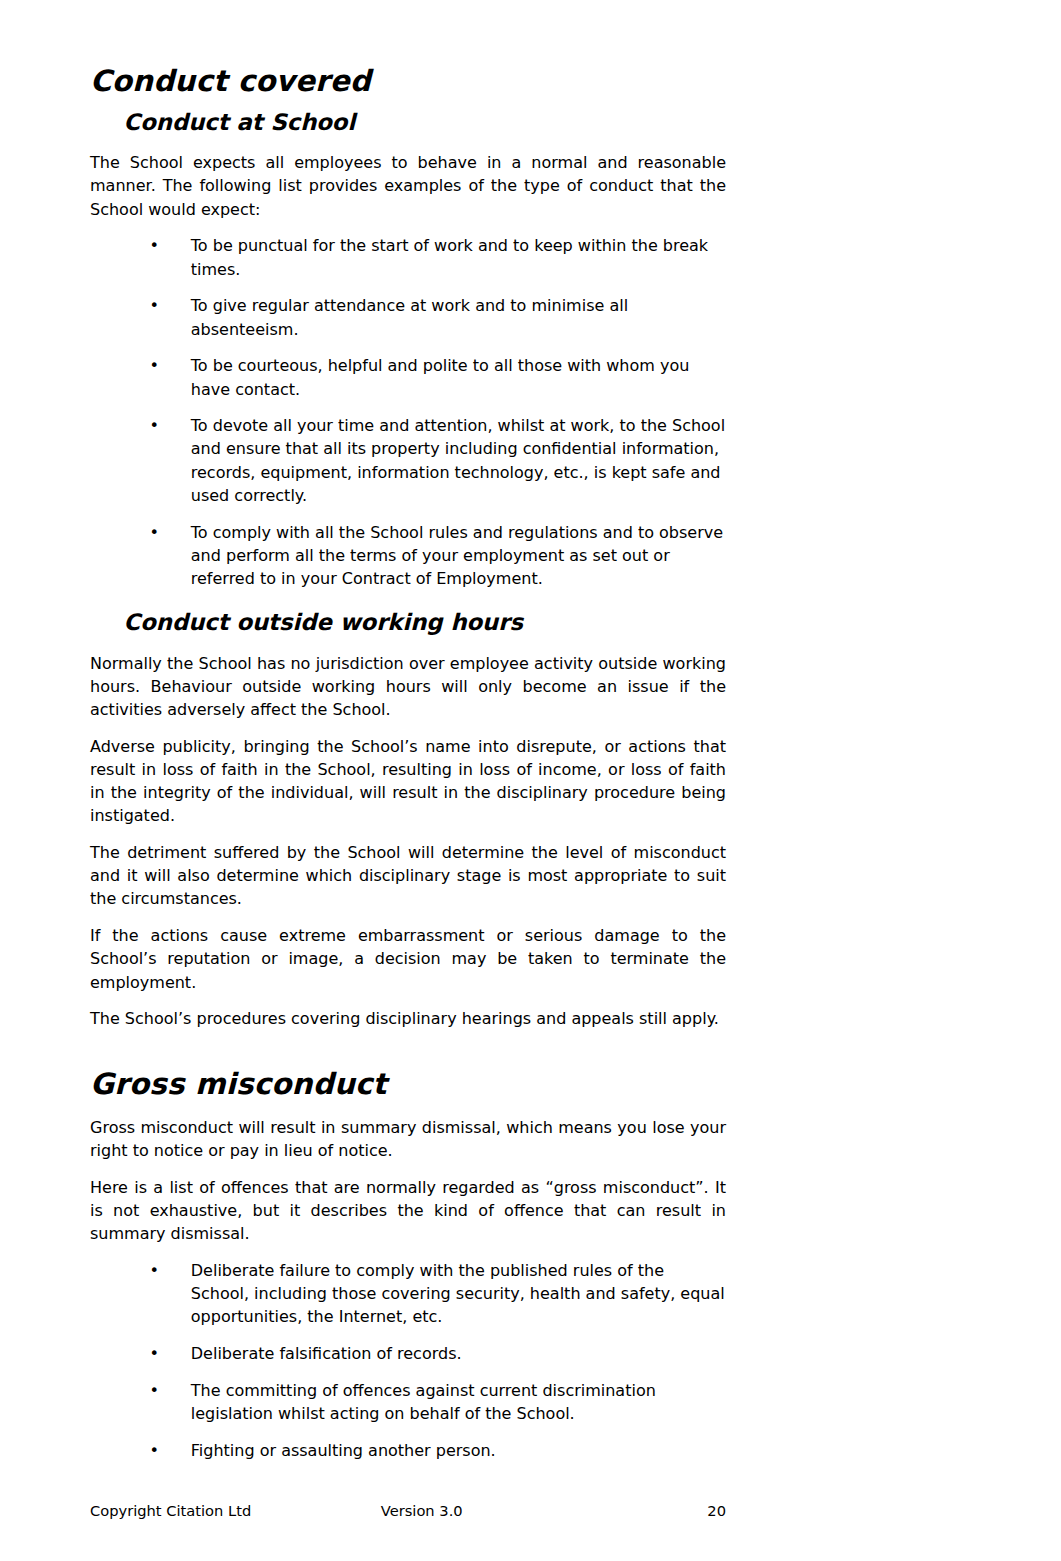Conduct covered
Conduct at School
The School expects all employees to behave in a normal and reasonable manner. The following list provides examples of the type of conduct that the School would expect:
To be punctual for the start of work and to keep within the break times.
To give regular attendance at work and to minimise all absenteeism.
To be courteous, helpful and polite to all those with whom you have contact.
To devote all your time and attention, whilst at work, to the School and ensure that all its property including confidential information, records, equipment, information technology, etc., is kept safe and used correctly.
To comply with all the School rules and regulations and to observe and perform all the terms of your employment as set out or referred to in your Contract of Employment.
Conduct outside working hours
Normally the School has no jurisdiction over employee activity outside working hours. Behaviour outside working hours will only become an issue if the activities adversely affect the School.
Adverse publicity, bringing the School’s name into disrepute, or actions that result in loss of faith in the School, resulting in loss of income, or loss of faith in the integrity of the individual, will result in the disciplinary procedure being instigated.
The detriment suffered by the School will determine the level of misconduct and it will also determine which disciplinary stage is most appropriate to suit the circumstances.
If the actions cause extreme embarrassment or serious damage to the School’s reputation or image, a decision may be taken to terminate the employment.
The School’s procedures covering disciplinary hearings and appeals still apply.
Gross misconduct
Gross misconduct will result in summary dismissal, which means you lose your right to notice or pay in lieu of notice.
Here is a list of offences that are normally regarded as “gross misconduct”. It is not exhaustive, but it describes the kind of offence that can result in summary dismissal.
Deliberate failure to comply with the published rules of the School, including those covering security, health and safety, equal opportunities, the Internet, etc.
Deliberate falsification of records.
The committing of offences against current discrimination legislation whilst acting on behalf of the School.
Fighting or assaulting another person.
Copyright Citation Ltd
Version 3.0
20